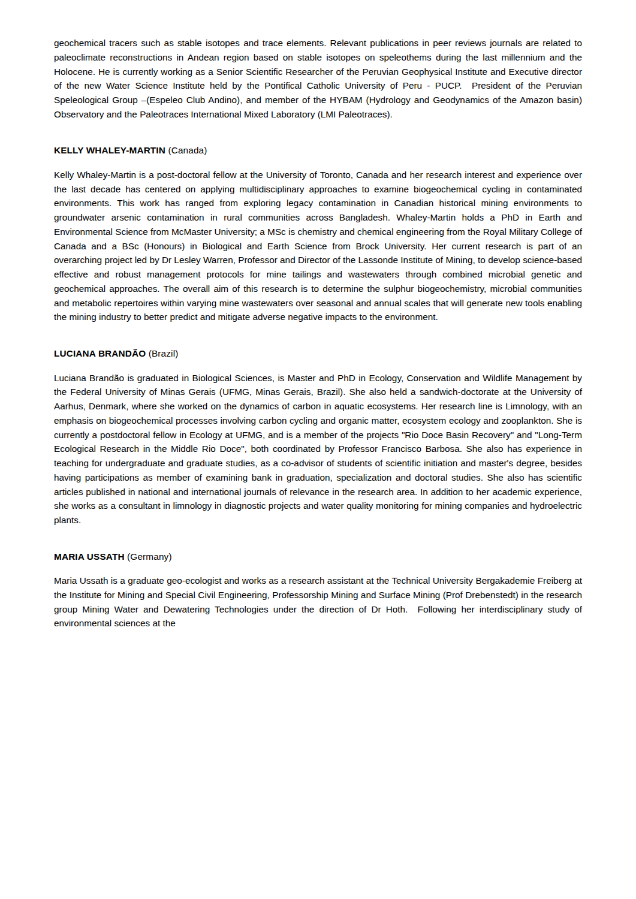geochemical tracers such as stable isotopes and trace elements. Relevant publications in peer reviews journals are related to paleoclimate reconstructions in Andean region based on stable isotopes on speleothems during the last millennium and the Holocene. He is currently working as a Senior Scientific Researcher of the Peruvian Geophysical Institute and Executive director of the new Water Science Institute held by the Pontifical Catholic University of Peru - PUCP. President of the Peruvian Speleological Group –(Espeleo Club Andino), and member of the HYBAM (Hydrology and Geodynamics of the Amazon basin) Observatory and the Paleotraces International Mixed Laboratory (LMI Paleotraces).
KELLY WHALEY-MARTIN (Canada)
Kelly Whaley-Martin is a post-doctoral fellow at the University of Toronto, Canada and her research interest and experience over the last decade has centered on applying multidisciplinary approaches to examine biogeochemical cycling in contaminated environments. This work has ranged from exploring legacy contamination in Canadian historical mining environments to groundwater arsenic contamination in rural communities across Bangladesh. Whaley-Martin holds a PhD in Earth and Environmental Science from McMaster University; a MSc is chemistry and chemical engineering from the Royal Military College of Canada and a BSc (Honours) in Biological and Earth Science from Brock University. Her current research is part of an overarching project led by Dr Lesley Warren, Professor and Director of the Lassonde Institute of Mining, to develop science-based effective and robust management protocols for mine tailings and wastewaters through combined microbial genetic and geochemical approaches. The overall aim of this research is to determine the sulphur biogeochemistry, microbial communities and metabolic repertoires within varying mine wastewaters over seasonal and annual scales that will generate new tools enabling the mining industry to better predict and mitigate adverse negative impacts to the environment.
LUCIANA BRANDÃO (Brazil)
Luciana Brandão is graduated in Biological Sciences, is Master and PhD in Ecology, Conservation and Wildlife Management by the Federal University of Minas Gerais (UFMG, Minas Gerais, Brazil). She also held a sandwich-doctorate at the University of Aarhus, Denmark, where she worked on the dynamics of carbon in aquatic ecosystems. Her research line is Limnology, with an emphasis on biogeochemical processes involving carbon cycling and organic matter, ecosystem ecology and zooplankton. She is currently a postdoctoral fellow in Ecology at UFMG, and is a member of the projects "Rio Doce Basin Recovery" and "Long-Term Ecological Research in the Middle Rio Doce", both coordinated by Professor Francisco Barbosa. She also has experience in teaching for undergraduate and graduate studies, as a co-advisor of students of scientific initiation and master's degree, besides having participations as member of examining bank in graduation, specialization and doctoral studies. She also has scientific articles published in national and international journals of relevance in the research area. In addition to her academic experience, she works as a consultant in limnology in diagnostic projects and water quality monitoring for mining companies and hydroelectric plants.
MARIA USSATH (Germany)
Maria Ussath is a graduate geo-ecologist and works as a research assistant at the Technical University Bergakademie Freiberg at the Institute for Mining and Special Civil Engineering, Professorship Mining and Surface Mining (Prof Drebenstedt) in the research group Mining Water and Dewatering Technologies under the direction of Dr Hoth. Following her interdisciplinary study of environmental sciences at the